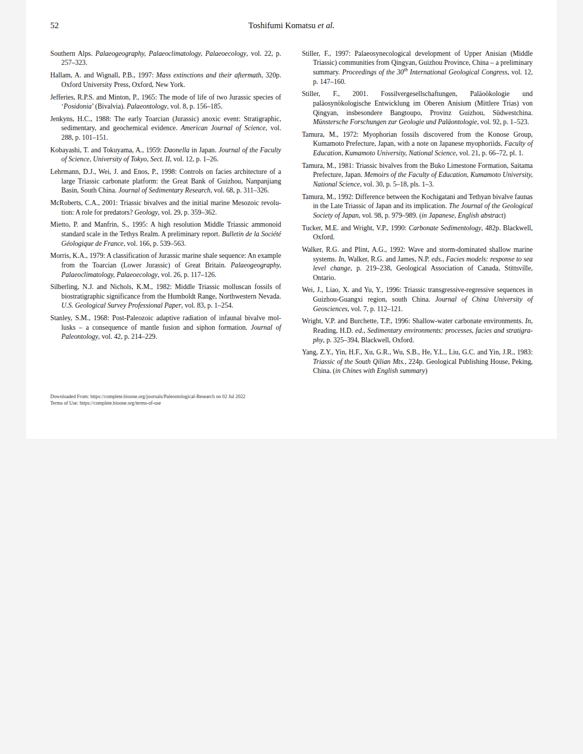52
Toshifumi Komatsu et al.
Southern Alps. Palaeogeography, Palaeoclimatology, Palaeoecology, vol. 22, p. 257–323.
Hallam, A. and Wignall, P.B., 1997: Mass extinctions and their aftermath, 320p. Oxford University Press, Oxford, New York.
Jefferies, R.P.S. and Minton, P., 1965: The mode of life of two Jurassic species of ‘Posidonia’ (Bivalvia). Palaeontology, vol. 8, p. 156–185.
Jenkyns, H.C., 1988: The early Toarcian (Jurassic) anoxic event: Stratigraphic, sedimentary, and geochemical evidence. American Journal of Science, vol. 288, p. 101–151.
Kobayashi, T. and Tokuyama, A., 1959: Daonella in Japan. Journal of the Faculty of Science, University of Tokyo, Sect. II, vol. 12, p. 1–26.
Lehrmann, D.J., Wei, J. and Enos, P., 1998: Controls on facies architecture of a large Triassic carbonate platform: the Great Bank of Guizhou, Nanpanjiang Basin, South China. Journal of Sedimentary Research, vol. 68, p. 311–326.
McRoberts, C.A., 2001: Triassic bivalves and the initial marine Mesozoic revolution: A role for predators? Geology, vol. 29, p. 359–362.
Mietto, P. and Manfrin, S., 1995: A high resolution Middle Triassic ammonoid standard scale in the Tethys Realm. A preliminary report. Bulletin de la Société Géologique de France, vol. 166, p. 539–563.
Morris, K.A., 1979: A classification of Jurassic marine shale sequence: An example from the Toarcian (Lower Jurassic) of Great Britain. Palaeogeography, Palaeoclimatology, Palaeoecology, vol. 26, p. 117–126.
Silberling, N.J. and Nichols, K.M., 1982: Middle Triassic molluscan fossils of biostratigraphic significance from the Humboldt Range, Northwestern Nevada. U.S. Geological Survey Professional Paper, vol. 83, p. 1–254.
Stanley, S.M., 1968: Post-Paleozoic adaptive radiation of infaunal bivalve mollusks – a consequence of mantle fusion and siphon formation. Journal of Paleontology, vol. 42, p. 214–229.
Stiller, F., 1997: Palaeosynecological development of Upper Anisian (Middle Triassic) communities from Qingyan, Guizhou Province, China – a preliminary summary. Proceedings of the 30th International Geological Congress, vol. 12, p. 147–160.
Stiller, F., 2001. Fossilvergesellschaftungen, Paläoökologie und paläosynökologische Entwicklung im Oberen Anisium (Mittlere Trias) von Qingyan, insbesondere Bangtoupo, Provinz Guizhou, Südwestchina. Münstersche Forschungen zur Geologie und Paläontologie, vol. 92, p. 1–523.
Tamura, M., 1972: Myophorian fossils discovered from the Konose Group, Kumamoto Prefecture, Japan, with a note on Japanese myophoriids. Faculty of Education, Kumamoto University, National Science, vol. 21, p. 66–72, pl. 1.
Tamura, M., 1981: Triassic bivalves from the Buko Limestone Formation, Saitama Prefecture, Japan. Memoirs of the Faculty of Education, Kumamoto University, National Science, vol. 30, p. 5–18, pls. 1–3.
Tamura, M., 1992: Difference between the Kochigatani and Tethyan bivalve faunas in the Late Triassic of Japan and its implication. The Journal of the Geological Society of Japan, vol. 98, p. 979–989. (in Japanese, English abstract)
Tucker, M.E. and Wright, V.P., 1990: Carbonate Sedimentology, 482p. Blackwell, Oxford.
Walker, R.G. and Plint, A.G., 1992: Wave and storm-dominated shallow marine systems. In, Walker, R.G. and James, N.P. eds., Facies models: response to sea level change, p. 219–238, Geological Association of Canada, Stittsville, Ontario.
Wei, J., Liao, X. and Yu, Y., 1996: Triassic transgressive-regressive sequences in Guizhou-Guangxi region, south China. Journal of China University of Geosciences, vol. 7, p. 112–121.
Wright, V.P. and Burchette, T.P., 1996: Shallow-water carbonate environments. In, Reading, H.D. ed., Sedimentary environments: processes, facies and stratigraphy, p. 325–394, Blackwell, Oxford.
Yang, Z.Y., Yin, H.F., Xu, G.R., Wu, S.B., He, Y.L., Liu, G.C. and Yin, J.R., 1983: Triassic of the South Qilian Mts., 224p. Geological Publishing House, Peking, China. (in Chines with English summary)
Downloaded From: https://complete.bioone.org/journals/Paleontological-Research on 02 Jul 2022
Terms of Use: https://complete.bioone.org/terms-of-use